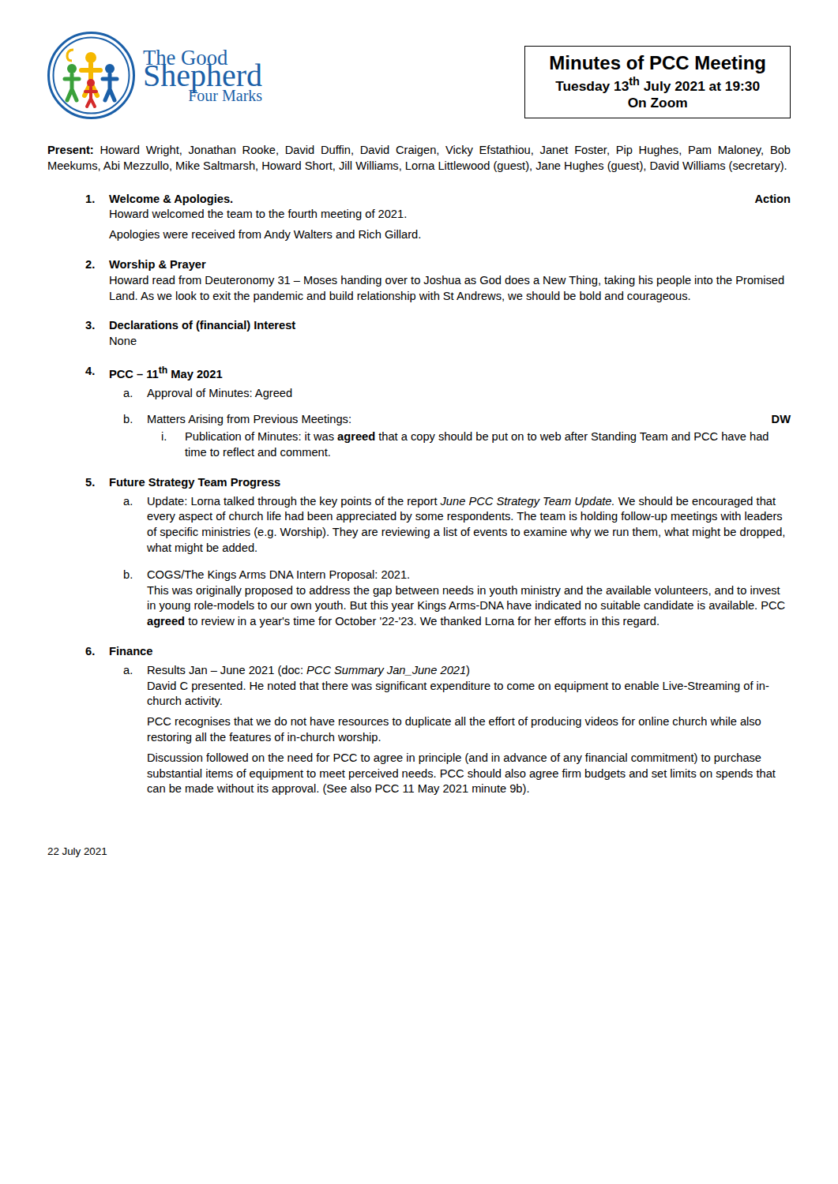The Good Shepherd Four Marks
Minutes of PCC Meeting
Tuesday 13th July 2021 at 19:30
On Zoom
Present: Howard Wright, Jonathan Rooke, David Duffin, David Craigen, Vicky Efstathiou, Janet Foster, Pip Hughes, Pam Maloney, Bob Meekums, Abi Mezzullo, Mike Saltmarsh, Howard Short, Jill Williams, Lorna Littlewood (guest), Jane Hughes (guest), David Williams (secretary).
Action Welcome & Apologies.
Howard welcomed the team to the fourth meeting of 2021.
Apologies were received from Andy Walters and Rich Gillard.
Worship & Prayer
Howard read from Deuteronomy 31 – Moses handing over to Joshua as God does a New Thing, taking his people into the Promised Land. As we look to exit the pandemic and build relationship with St Andrews, we should be bold and courageous.
Declarations of (financial) Interest
None
PCC – 11th May 2021
Approval of Minutes: Agreed
DW Matters Arising from Previous Meetings:
Publication of Minutes: it was agreed that a copy should be put on to web after Standing Team and PCC have had time to reflect and comment.
Future Strategy Team Progress
Update: Lorna talked through the key points of the report June PCC Strategy Team Update. We should be encouraged that every aspect of church life had been appreciated by some respondents. The team is holding follow-up meetings with leaders of specific ministries (e.g. Worship). They are reviewing a list of events to examine why we run them, what might be dropped, what might be added.
COGS/The Kings Arms DNA Intern Proposal: 2021.
This was originally proposed to address the gap between needs in youth ministry and the available volunteers, and to invest in young role-models to our own youth. But this year Kings Arms-DNA have indicated no suitable candidate is available. PCC agreed to review in a year's time for October '22-'23. We thanked Lorna for her efforts in this regard.
Finance
Results Jan – June 2021 (doc: PCC Summary Jan_June 2021)
David C presented. He noted that there was significant expenditure to come on equipment to enable Live-Streaming of in-church activity.
PCC recognises that we do not have resources to duplicate all the effort of producing videos for online church while also restoring all the features of in-church worship.
Discussion followed on the need for PCC to agree in principle (and in advance of any financial commitment) to purchase substantial items of equipment to meet perceived needs. PCC should also agree firm budgets and set limits on spends that can be made without its approval. (See also PCC 11 May 2021 minute 9b).
22 July 2021